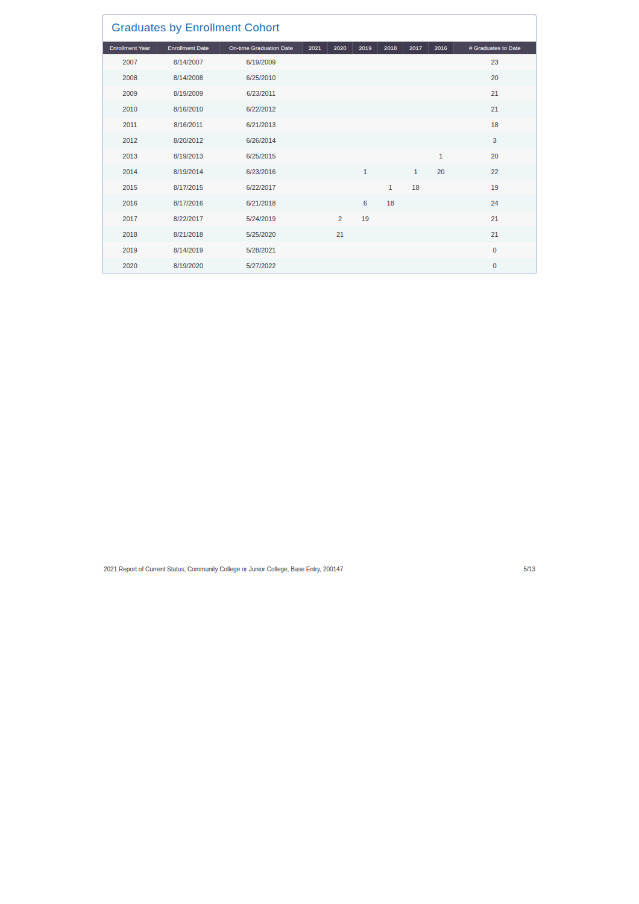Graduates by Enrollment Cohort
| Enrollment Year | Enrollment Date | On-time Graduation Date | 2021 | 2020 | 2019 | 2018 | 2017 | 2016 | # Graduates to Date |
| --- | --- | --- | --- | --- | --- | --- | --- | --- | --- |
| 2007 | 8/14/2007 | 6/19/2009 | | | | | | | 23 |
| 2008 | 8/14/2008 | 6/25/2010 | | | | | | | 20 |
| 2009 | 8/19/2009 | 6/23/2011 | | | | | | | 21 |
| 2010 | 8/16/2010 | 6/22/2012 | | | | | | | 21 |
| 2011 | 8/16/2011 | 6/21/2013 | | | | | | | 18 |
| 2012 | 8/20/2012 | 6/26/2014 | | | | | | | 3 |
| 2013 | 8/19/2013 | 6/25/2015 | | | | | | 1 | 20 |
| 2014 | 8/19/2014 | 6/23/2016 | | | 1 | | 1 | 20 | 22 |
| 2015 | 8/17/2015 | 6/22/2017 | | | | 1 | 18 | | 19 |
| 2016 | 8/17/2016 | 6/21/2018 | | | 6 | 18 | | | 24 |
| 2017 | 8/22/2017 | 5/24/2019 | | 2 | 19 | | | | 21 |
| 2018 | 8/21/2018 | 5/25/2020 | | 21 | | | | | 21 |
| 2019 | 8/14/2019 | 5/28/2021 | | | | | | | 0 |
| 2020 | 8/19/2020 | 5/27/2022 | | | | | | | 0 |
2021 Report of Current Status, Community College or Junior College, Base Entry, 200147 5/13